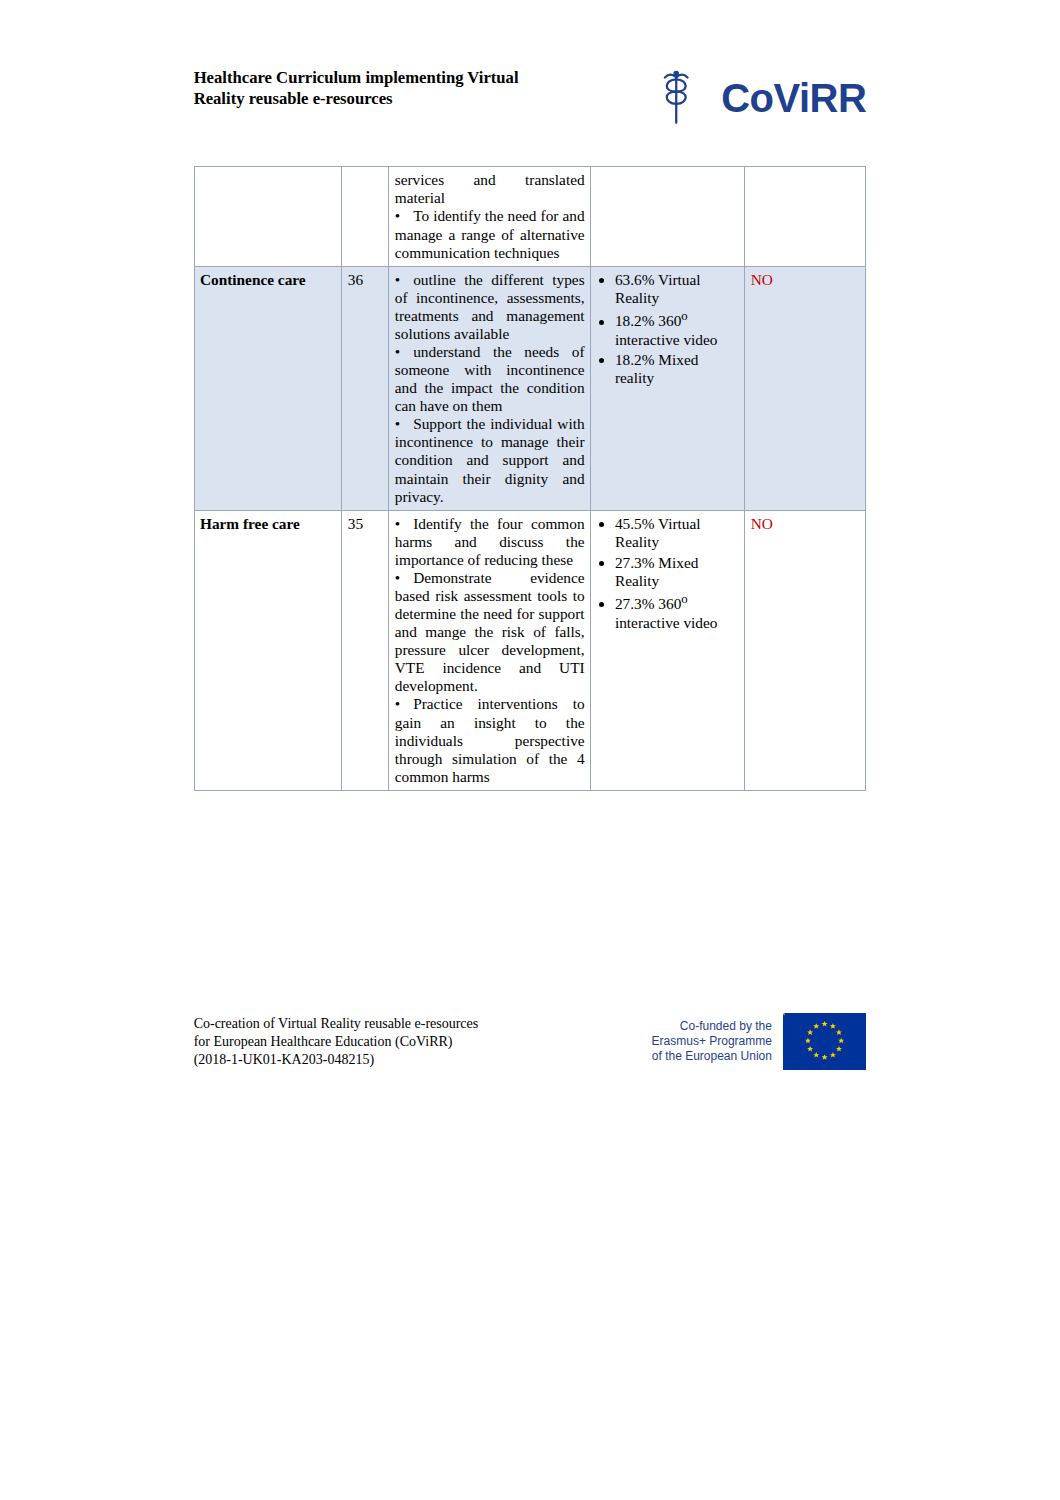Healthcare Curriculum implementing Virtual
Reality reusable e-resources
CoViRR
| | | services and translated material • To identify the need for and manage a range of alternative communication techniques | | |
| Continence care | 36 | • outline the different types of incontinence, assessments, treatments and management solutions available • understand the needs of someone with incontinence and the impact the condition can have on them • Support the individual with incontinence to manage their condition and support and maintain their dignity and privacy. | 63.6% Virtual Reality 18.2% 360 o interactive video 18.2% Mixed reality | NO |
| Harm free care | 35 | • Identify the four common harms and discuss the importance of reducing these • Demonstrate evidence based risk assessment tools to determine the need for support and mange the risk of falls, pressure ulcer development, VTE incidence and UTI development. • Practice interventions to gain an insight to the individuals perspective through simulation of the 4 common harms | 45.5% Virtual Reality 27.3% Mixed Reality 27.3% 360 o interactive video | NO |
Co-creation of Virtual Reality reusable e-resources
for European Healthcare Education (CoViRR)
(2018-1-UK01-KA203-048215)
Co-funded by the
Erasmus+ Programme
of the European Union